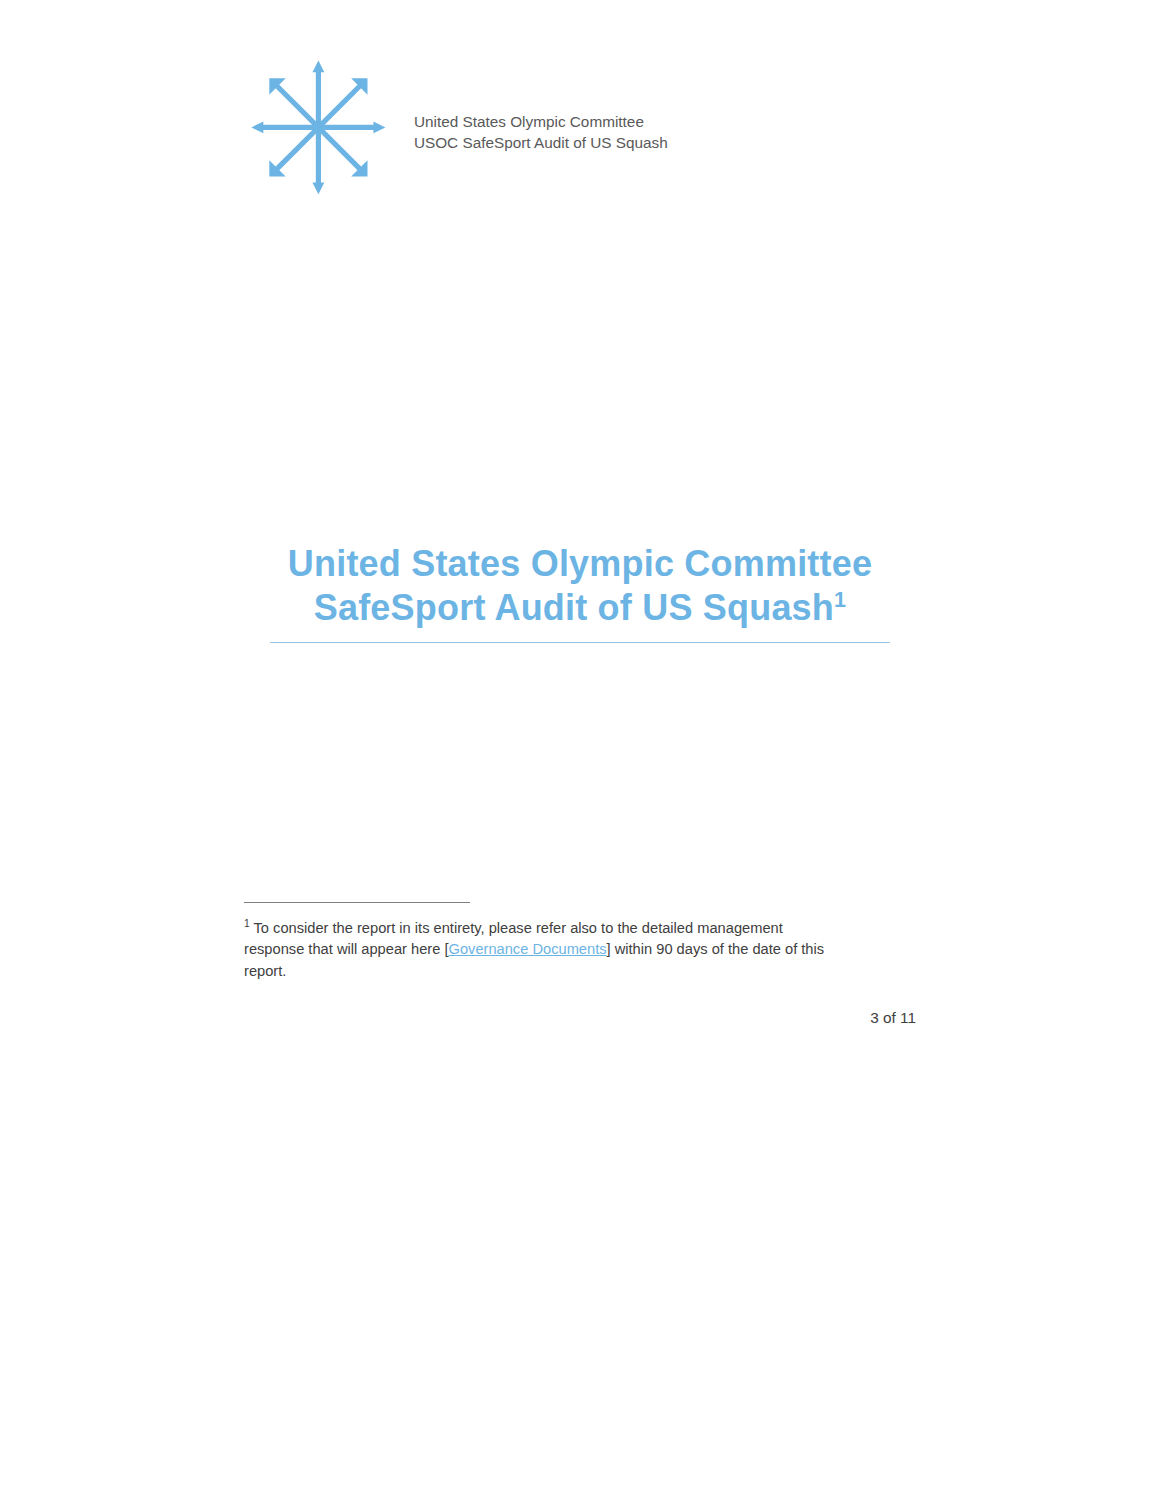United States Olympic Committee
USOC SafeSport Audit of US Squash
United States Olympic Committee SafeSport Audit of US Squash1
1 To consider the report in its entirety, please refer also to the detailed management response that will appear here [Governance Documents] within 90 days of the date of this report.
3 of 11